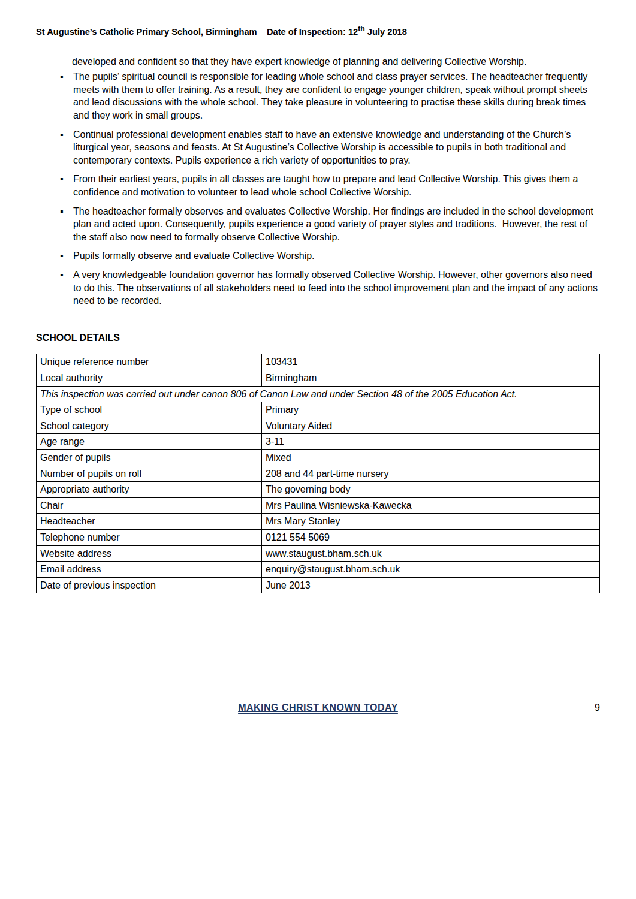St Augustine’s Catholic Primary School, Birmingham Date of Inspection: 12th July 2018
developed and confident so that they have expert knowledge of planning and delivering Collective Worship.
The pupils’ spiritual council is responsible for leading whole school and class prayer services. The headteacher frequently meets with them to offer training. As a result, they are confident to engage younger children, speak without prompt sheets and lead discussions with the whole school. They take pleasure in volunteering to practise these skills during break times and they work in small groups.
Continual professional development enables staff to have an extensive knowledge and understanding of the Church’s liturgical year, seasons and feasts. At St Augustine’s Collective Worship is accessible to pupils in both traditional and contemporary contexts. Pupils experience a rich variety of opportunities to pray.
From their earliest years, pupils in all classes are taught how to prepare and lead Collective Worship. This gives them a confidence and motivation to volunteer to lead whole school Collective Worship.
The headteacher formally observes and evaluates Collective Worship. Her findings are included in the school development plan and acted upon. Consequently, pupils experience a good variety of prayer styles and traditions. However, the rest of the staff also now need to formally observe Collective Worship.
Pupils formally observe and evaluate Collective Worship.
A very knowledgeable foundation governor has formally observed Collective Worship. However, other governors also need to do this. The observations of all stakeholders need to feed into the school improvement plan and the impact of any actions need to be recorded.
SCHOOL DETAILS
| Unique reference number | 103431 |
| Local authority | Birmingham |
| This inspection was carried out under canon 806 of Canon Law and under Section 48 of the 2005 Education Act. |
| Type of school | Primary |
| School category | Voluntary Aided |
| Age range | 3-11 |
| Gender of pupils | Mixed |
| Number of pupils on roll | 208 and 44 part-time nursery |
| Appropriate authority | The governing body |
| Chair | Mrs Paulina Wisniewska-Kawecka |
| Headteacher | Mrs Mary Stanley |
| Telephone number | 0121 554 5069 |
| Website address | www.staugust.bham.sch.uk |
| Email address | enquiry@staugust.bham.sch.uk |
| Date of previous inspection | June 2013 |
MAKING CHRIST KNOWN TODAY 9